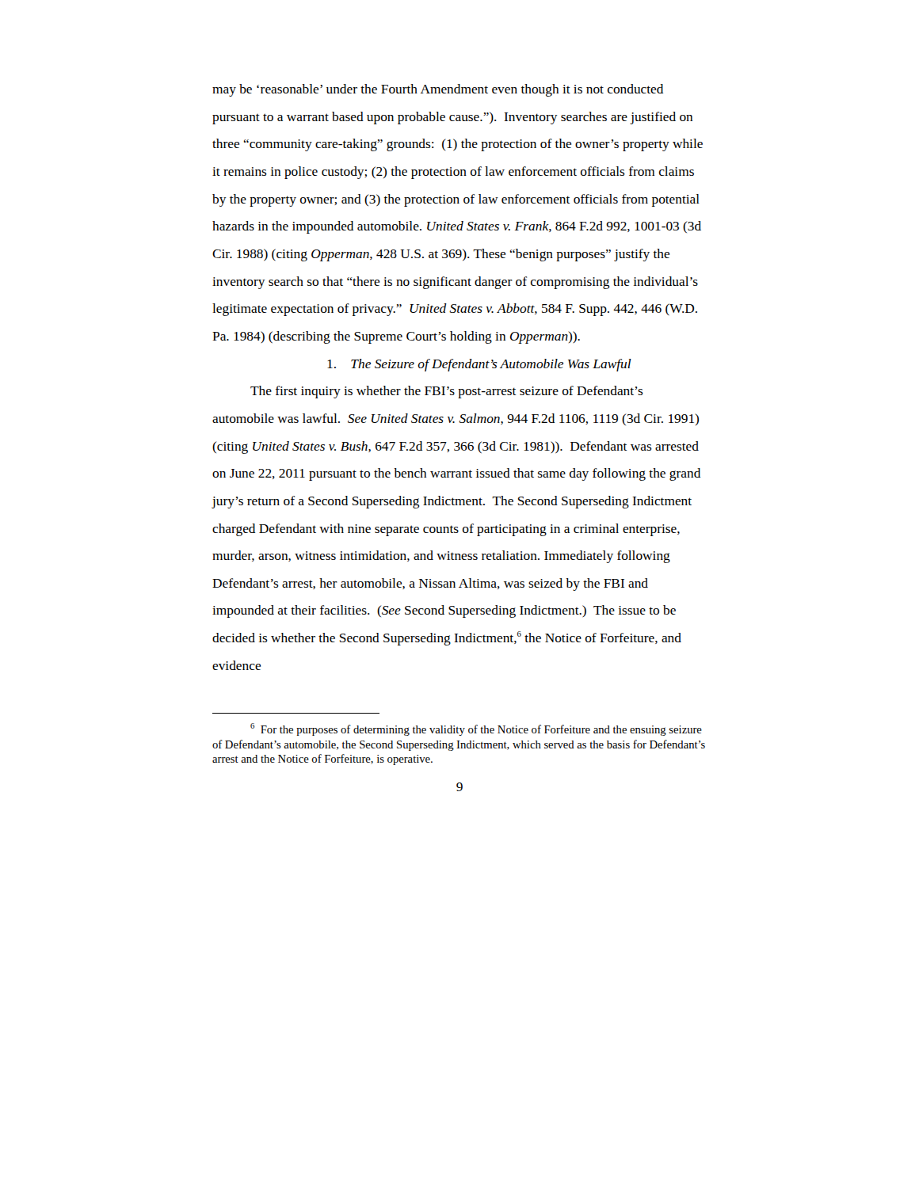may be ‘reasonable’ under the Fourth Amendment even though it is not conducted pursuant to a warrant based upon probable cause.”). Inventory searches are justified on three “community care-taking” grounds: (1) the protection of the owner’s property while it remains in police custody; (2) the protection of law enforcement officials from claims by the property owner; and (3) the protection of law enforcement officials from potential hazards in the impounded automobile. United States v. Frank, 864 F.2d 992, 1001-03 (3d Cir. 1988) (citing Opperman, 428 U.S. at 369). These “benign purposes” justify the inventory search so that “there is no significant danger of compromising the individual’s legitimate expectation of privacy.” United States v. Abbott, 584 F. Supp. 442, 446 (W.D. Pa. 1984) (describing the Supreme Court’s holding in Opperman)).
1. The Seizure of Defendant’s Automobile Was Lawful
The first inquiry is whether the FBI’s post-arrest seizure of Defendant’s automobile was lawful. See United States v. Salmon, 944 F.2d 1106, 1119 (3d Cir. 1991) (citing United States v. Bush, 647 F.2d 357, 366 (3d Cir. 1981)). Defendant was arrested on June 22, 2011 pursuant to the bench warrant issued that same day following the grand jury’s return of a Second Superseding Indictment. The Second Superseding Indictment charged Defendant with nine separate counts of participating in a criminal enterprise, murder, arson, witness intimidation, and witness retaliation. Immediately following Defendant’s arrest, her automobile, a Nissan Altima, was seized by the FBI and impounded at their facilities. (See Second Superseding Indictment.) The issue to be decided is whether the Second Superseding Indictment,6 the Notice of Forfeiture, and evidence
6 For the purposes of determining the validity of the Notice of Forfeiture and the ensuing seizure of Defendant’s automobile, the Second Superseding Indictment, which served as the basis for Defendant’s arrest and the Notice of Forfeiture, is operative.
9